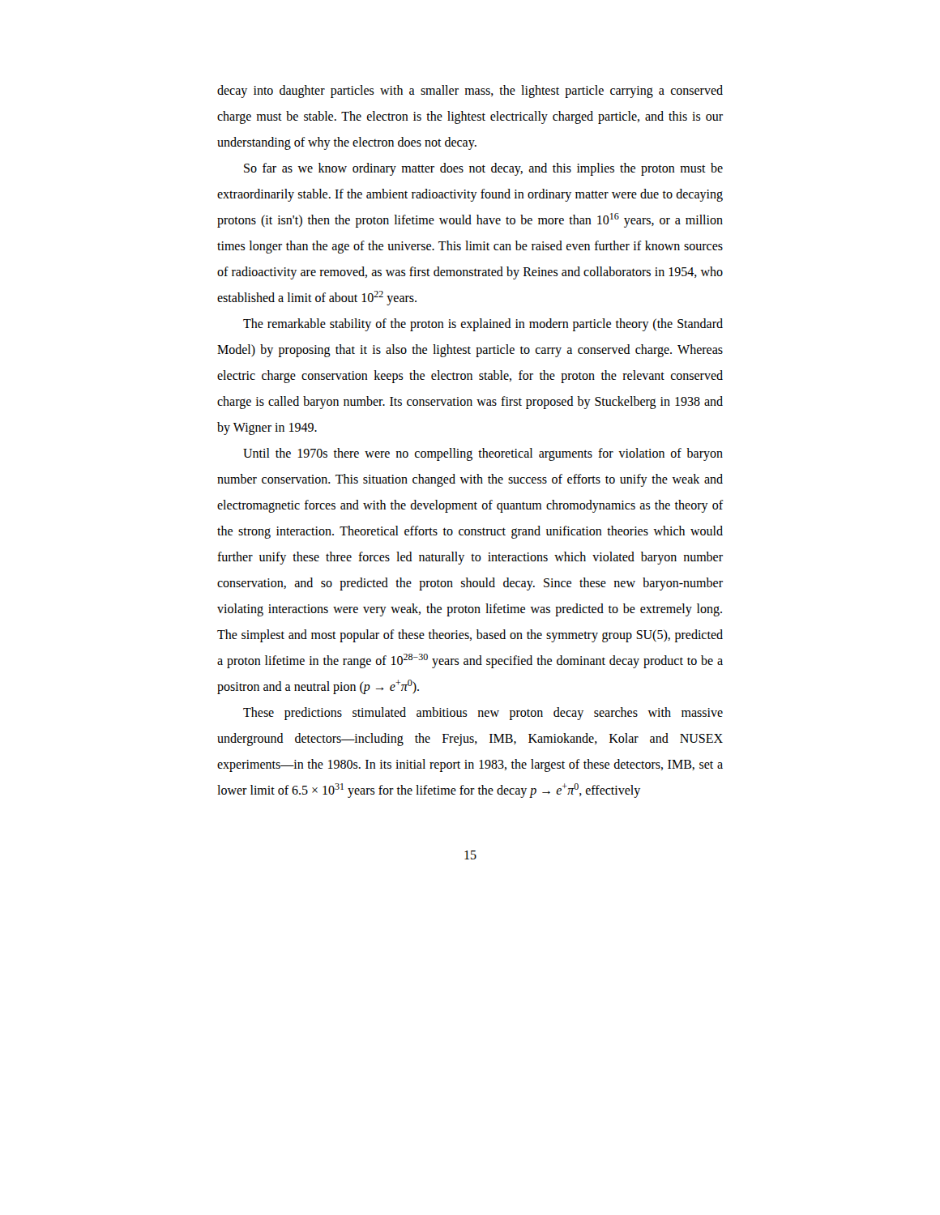decay into daughter particles with a smaller mass, the lightest particle carrying a conserved charge must be stable. The electron is the lightest electrically charged particle, and this is our understanding of why the electron does not decay.
So far as we know ordinary matter does not decay, and this implies the proton must be extraordinarily stable. If the ambient radioactivity found in ordinary matter were due to decaying protons (it isn't) then the proton lifetime would have to be more than 1016 years, or a million times longer than the age of the universe. This limit can be raised even further if known sources of radioactivity are removed, as was first demonstrated by Reines and collaborators in 1954, who established a limit of about 1022 years.
The remarkable stability of the proton is explained in modern particle theory (the Standard Model) by proposing that it is also the lightest particle to carry a conserved charge. Whereas electric charge conservation keeps the electron stable, for the proton the relevant conserved charge is called baryon number. Its conservation was first proposed by Stuckelberg in 1938 and by Wigner in 1949.
Until the 1970s there were no compelling theoretical arguments for violation of baryon number conservation. This situation changed with the success of efforts to unify the weak and electromagnetic forces and with the development of quantum chromodynamics as the theory of the strong interaction. Theoretical efforts to construct grand unification theories which would further unify these three forces led naturally to interactions which violated baryon number conservation, and so predicted the proton should decay. Since these new baryon-number violating interactions were very weak, the proton lifetime was predicted to be extremely long. The simplest and most popular of these theories, based on the symmetry group SU(5), predicted a proton lifetime in the range of 1028−30 years and specified the dominant decay product to be a positron and a neutral pion (p → e+π0).
These predictions stimulated ambitious new proton decay searches with massive underground detectors—including the Frejus, IMB, Kamiokande, Kolar and NUSEX experiments—in the 1980s. In its initial report in 1983, the largest of these detectors, IMB, set a lower limit of 6.5 × 1031 years for the lifetime for the decay p → e+π0, effectively
15